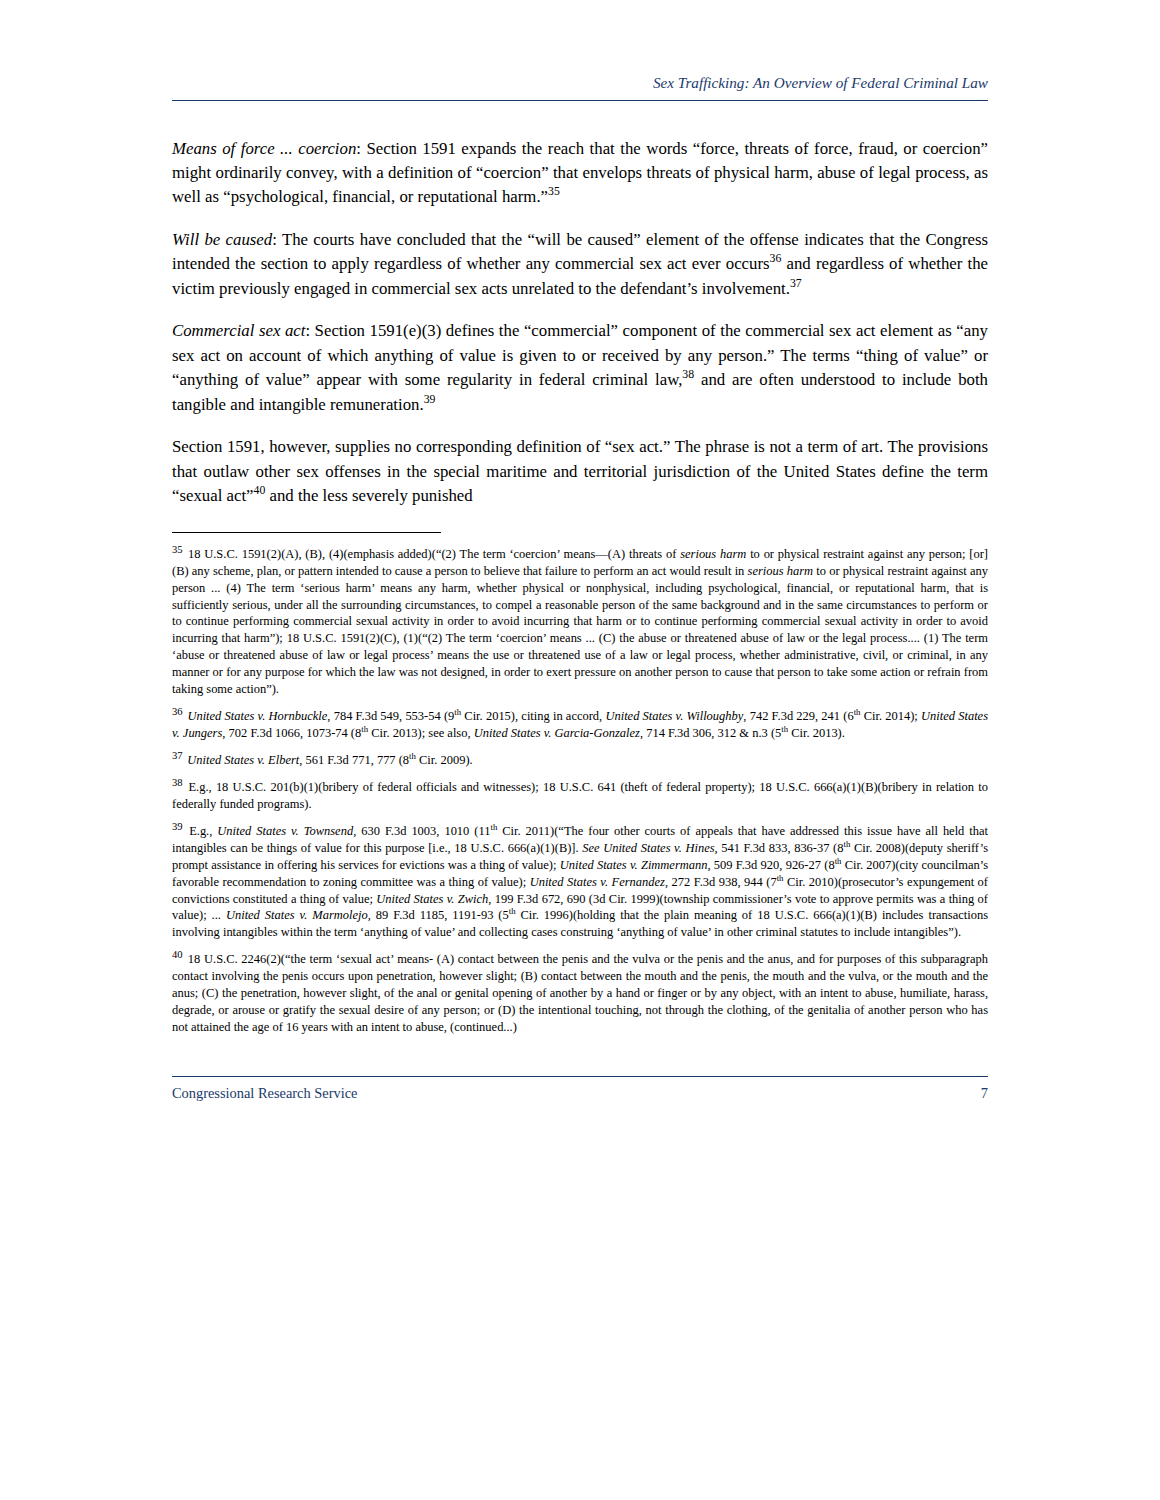Sex Trafficking: An Overview of Federal Criminal Law
Means of force ... coercion: Section 1591 expands the reach that the words “force, threats of force, fraud, or coercion” might ordinarily convey, with a definition of “coercion” that envelops threats of physical harm, abuse of legal process, as well as “psychological, financial, or reputational harm.”35
Will be caused: The courts have concluded that the “will be caused” element of the offense indicates that the Congress intended the section to apply regardless of whether any commercial sex act ever occurs36 and regardless of whether the victim previously engaged in commercial sex acts unrelated to the defendant’s involvement.37
Commercial sex act: Section 1591(e)(3) defines the “commercial” component of the commercial sex act element as “any sex act on account of which anything of value is given to or received by any person.” The terms “thing of value” or “anything of value” appear with some regularity in federal criminal law,38 and are often understood to include both tangible and intangible remuneration.39
Section 1591, however, supplies no corresponding definition of “sex act.” The phrase is not a term of art. The provisions that outlaw other sex offenses in the special maritime and territorial jurisdiction of the United States define the term “sexual act”40 and the less severely punished
35 18 U.S.C. 1591(2)(A), (B), (4)(emphasis added)(“(2) The term ‘coercion’ means—(A) threats of serious harm to or physical restraint against any person; [or] (B) any scheme, plan, or pattern intended to cause a person to believe that failure to perform an act would result in serious harm to or physical restraint against any person ... (4) The term ‘serious harm’ means any harm, whether physical or nonphysical, including psychological, financial, or reputational harm, that is sufficiently serious, under all the surrounding circumstances, to compel a reasonable person of the same background and in the same circumstances to perform or to continue performing commercial sexual activity in order to avoid incurring that harm or to continue performing commercial sexual activity in order to avoid incurring that harm”); 18 U.S.C. 1591(2)(C), (1)(“(2) The term ‘coercion’ means ... (C) the abuse or threatened abuse of law or the legal process.... (1) The term ‘abuse or threatened abuse of law or legal process’ means the use or threatened use of a law or legal process, whether administrative, civil, or criminal, in any manner or for any purpose for which the law was not designed, in order to exert pressure on another person to cause that person to take some action or refrain from taking some action”).
36 United States v. Hornbuckle, 784 F.3d 549, 553-54 (9th Cir. 2015), citing in accord, United States v. Willoughby, 742 F.3d 229, 241 (6th Cir. 2014); United States v. Jungers, 702 F.3d 1066, 1073-74 (8th Cir. 2013); see also, United States v. Garcia-Gonzalez, 714 F.3d 306, 312 & n.3 (5th Cir. 2013).
37 United States v. Elbert, 561 F.3d 771, 777 (8th Cir. 2009).
38 E.g., 18 U.S.C. 201(b)(1)(bribery of federal officials and witnesses); 18 U.S.C. 641 (theft of federal property); 18 U.S.C. 666(a)(1)(B)(bribery in relation to federally funded programs).
39 E.g., United States v. Townsend, 630 F.3d 1003, 1010 (11th Cir. 2011)(“The four other courts of appeals that have addressed this issue have all held that intangibles can be things of value for this purpose [i.e., 18 U.S.C. 666(a)(1)(B)]. See United States v. Hines, 541 F.3d 833, 836-37 (8th Cir. 2008)(deputy sheriff’s prompt assistance in offering his services for evictions was a thing of value); United States v. Zimmermann, 509 F.3d 920, 926-27 (8th Cir. 2007)(city councilman’s favorable recommendation to zoning committee was a thing of value); United States v. Fernandez, 272 F.3d 938, 944 (7th Cir. 2010)(prosecutor’s expungement of convictions constituted a thing of value; United States v. Zwich, 199 F.3d 672, 690 (3d Cir. 1999)(township commissioner’s vote to approve permits was a thing of value); ... United States v. Marmolejo, 89 F.3d 1185, 1191-93 (5th Cir. 1996)(holding that the plain meaning of 18 U.S.C. 666(a)(1)(B) includes transactions involving intangibles within the term ‘anything of value’ and collecting cases construing ‘anything of value’ in other criminal statutes to include intangibles”).
40 18 U.S.C. 2246(2)(“the term ‘sexual act’ means- (A) contact between the penis and the vulva or the penis and the anus, and for purposes of this subparagraph contact involving the penis occurs upon penetration, however slight; (B) contact between the mouth and the penis, the mouth and the vulva, or the mouth and the anus; (C) the penetration, however slight, of the anal or genital opening of another by a hand or finger or by any object, with an intent to abuse, humiliate, harass, degrade, or arouse or gratify the sexual desire of any person; or (D) the intentional touching, not through the clothing, of the genitalia of another person who has not attained the age of 16 years with an intent to abuse, (continued...)
Congressional Research Service 7